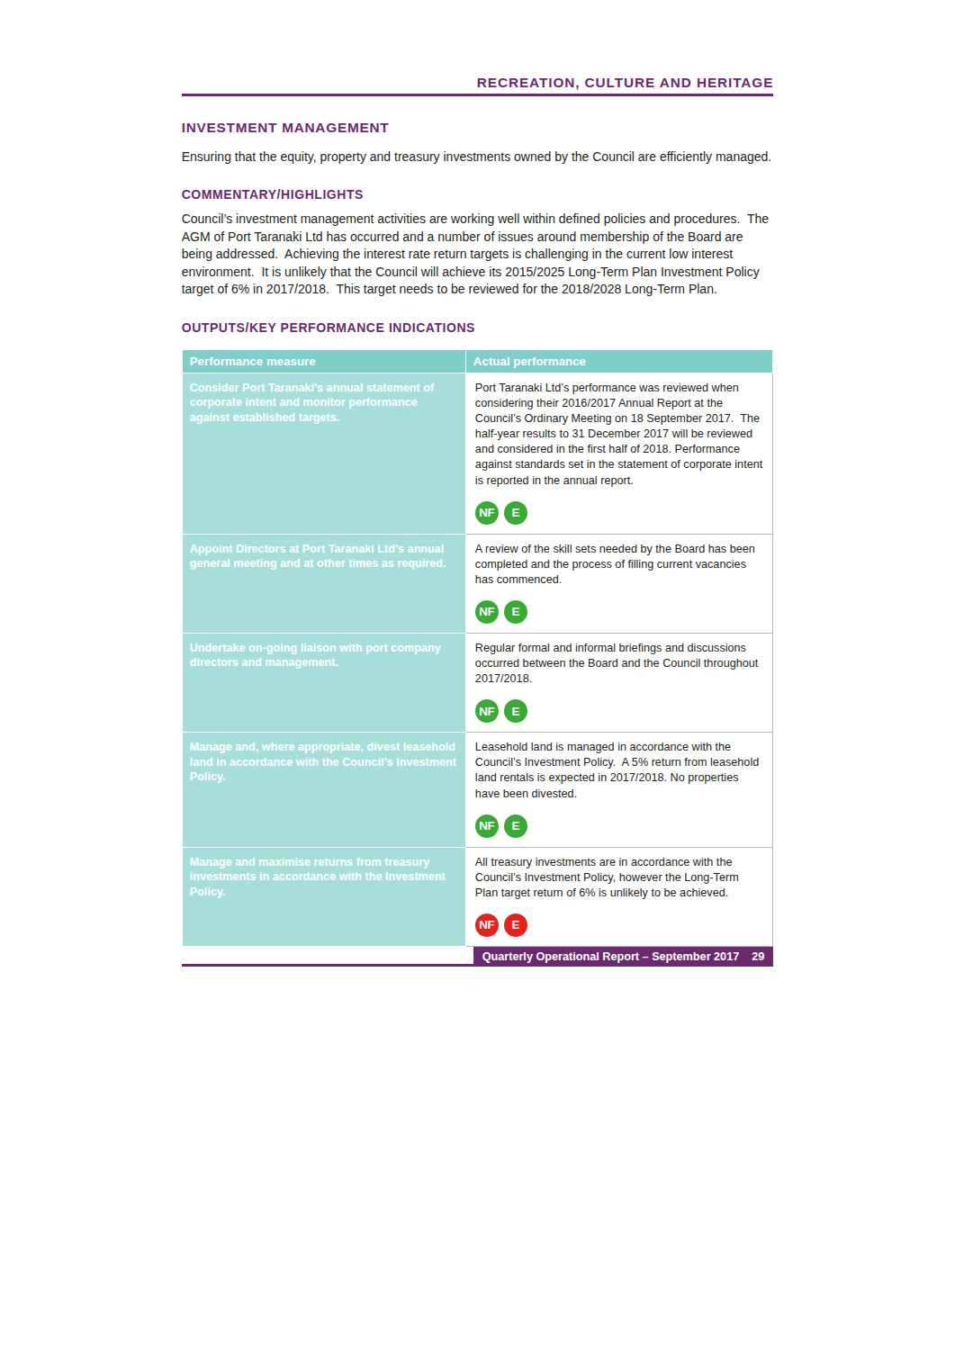Recreation, Culture and Heritage
Investment Management
Ensuring that the equity, property and treasury investments owned by the Council are efficiently managed.
Commentary/Highlights
Council’s investment management activities are working well within defined policies and procedures. The AGM of Port Taranaki Ltd has occurred and a number of issues around membership of the Board are being addressed. Achieving the interest rate return targets is challenging in the current low interest environment. It is unlikely that the Council will achieve its 2015/2025 Long-Term Plan Investment Policy target of 6% in 2017/2018. This target needs to be reviewed for the 2018/2028 Long-Term Plan.
Outputs/Key Performance Indications
| Performance measure | Actual performance |
| --- | --- |
| Consider Port Taranaki’s annual statement of corporate intent and monitor performance against established targets. | Port Taranaki Ltd’s performance was reviewed when considering their 2016/2017 Annual Report at the Council’s Ordinary Meeting on 18 September 2017. The half-year results to 31 December 2017 will be reviewed and considered in the first half of 2018. Performance against standards set in the statement of corporate intent is reported in the annual report. NF E |
| Appoint Directors at Port Taranaki Ltd’s annual general meeting and at other times as required. | A review of the skill sets needed by the Board has been completed and the process of filling current vacancies has commenced. NF E |
| Undertake on-going liaison with port company directors and management. | Regular formal and informal briefings and discussions occurred between the Board and the Council throughout 2017/2018. NF E |
| Manage and, where appropriate, divest leasehold land in accordance with the Council’s Investment Policy. | Leasehold land is managed in accordance with the Council’s Investment Policy. A 5% return from leasehold land rentals is expected in 2017/2018. No properties have been divested. NF E |
| Manage and maximise returns from treasury investments in accordance with the Investment Policy. | All treasury investments are in accordance with the Council’s Investment Policy, however the Long-Term Plan target return of 6% is unlikely to be achieved. NF E |
Quarterly Operational Report – September 201729